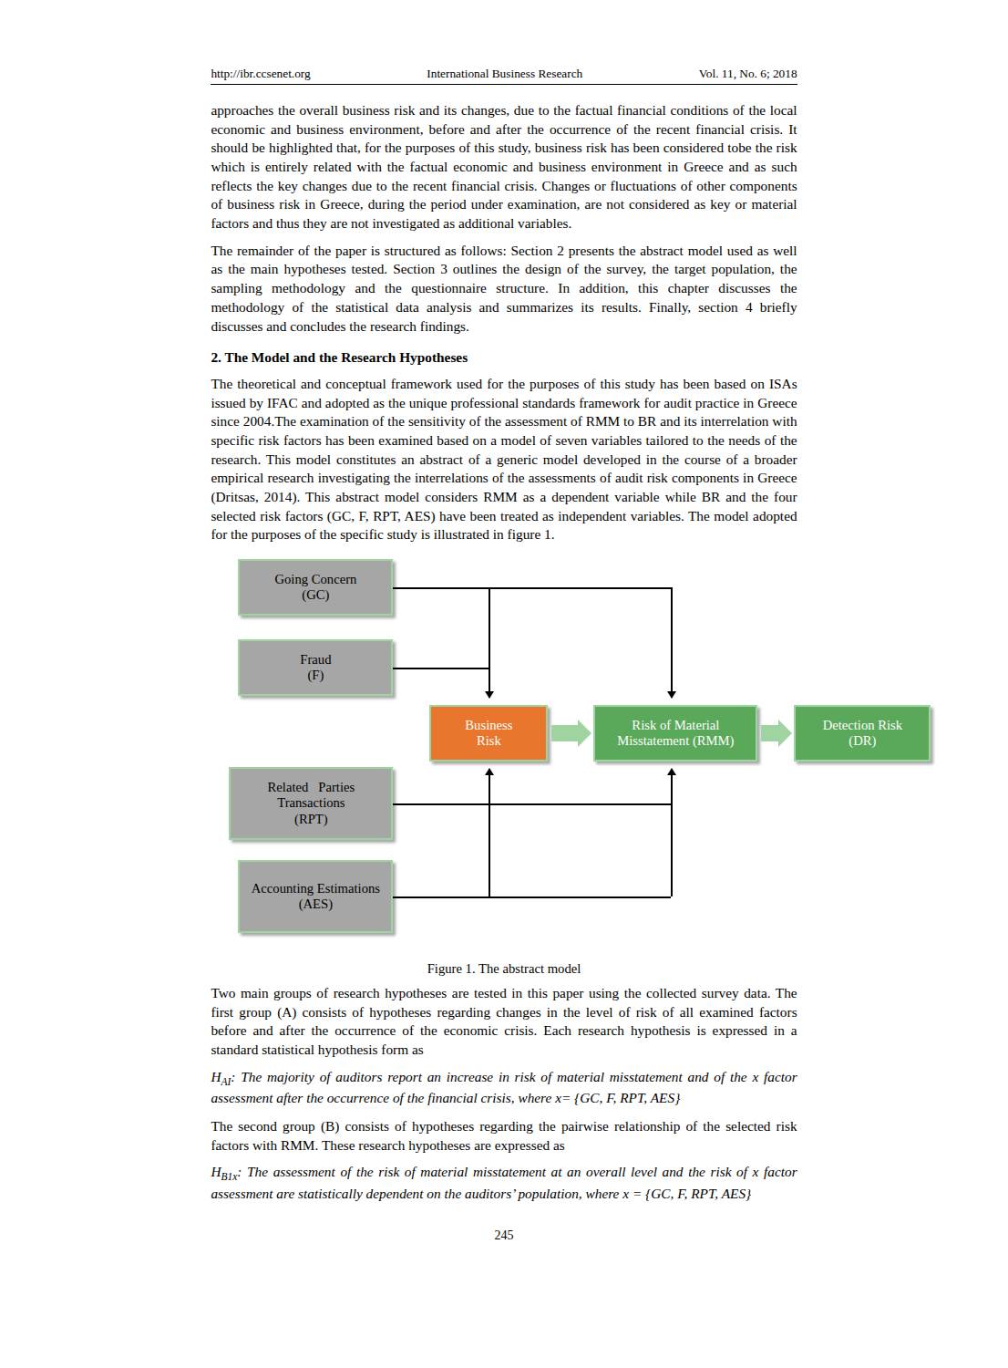http://ibr.ccsenet.org International Business Research Vol. 11, No. 6; 2018
approaches the overall business risk and its changes, due to the factual financial conditions of the local economic and business environment, before and after the occurrence of the recent financial crisis. It should be highlighted that, for the purposes of this study, business risk has been considered tobe the risk which is entirely related with the factual economic and business environment in Greece and as such reflects the key changes due to the recent financial crisis. Changes or fluctuations of other components of business risk in Greece, during the period under examination, are not considered as key or material factors and thus they are not investigated as additional variables.
The remainder of the paper is structured as follows: Section 2 presents the abstract model used as well as the main hypotheses tested. Section 3 outlines the design of the survey, the target population, the sampling methodology and the questionnaire structure. In addition, this chapter discusses the methodology of the statistical data analysis and summarizes its results. Finally, section 4 briefly discusses and concludes the research findings.
2. The Model and the Research Hypotheses
The theoretical and conceptual framework used for the purposes of this study has been based on ISAs issued by IFAC and adopted as the unique professional standards framework for audit practice in Greece since 2004.The examination of the sensitivity of the assessment of RMM to BR and its interrelation with specific risk factors has been examined based on a model of seven variables tailored to the needs of the research. This model constitutes an abstract of a generic model developed in the course of a broader empirical research investigating the interrelations of the assessments of audit risk components in Greece (Dritsas, 2014). This abstract model considers RMM as a dependent variable while BR and the four selected risk factors (GC, F, RPT, AES) have been treated as independent variables. The model adopted for the purposes of the specific study is illustrated in figure 1.
Going Concern
(GC)
Fraud
(F)
Related Parties Transactions
(RPT)
Accounting Estimations
(AES)
Business
Risk
Risk of Material
Misstatement (RMM)
Detection Risk
(DR)
Figure 1. The abstract model
Two main groups of research hypotheses are tested in this paper using the collected survey data. The first group (A) consists of hypotheses regarding changes in the level of risk of all examined factors before and after the occurrence of the economic crisis. Each research hypothesis is expressed in a standard statistical hypothesis form as
HAI: The majority of auditors report an increase in risk of material misstatement and of the x factor assessment after the occurrence of the financial crisis, where x= {GC, F, RPT, AES}
The second group (B) consists of hypotheses regarding the pairwise relationship of the selected risk factors with RMM. These research hypotheses are expressed as
HB1x: The assessment of the risk of material misstatement at an overall level and the risk of x factor assessment are statistically dependent on the auditors’ population, where x = {GC, F, RPT, AES}
245